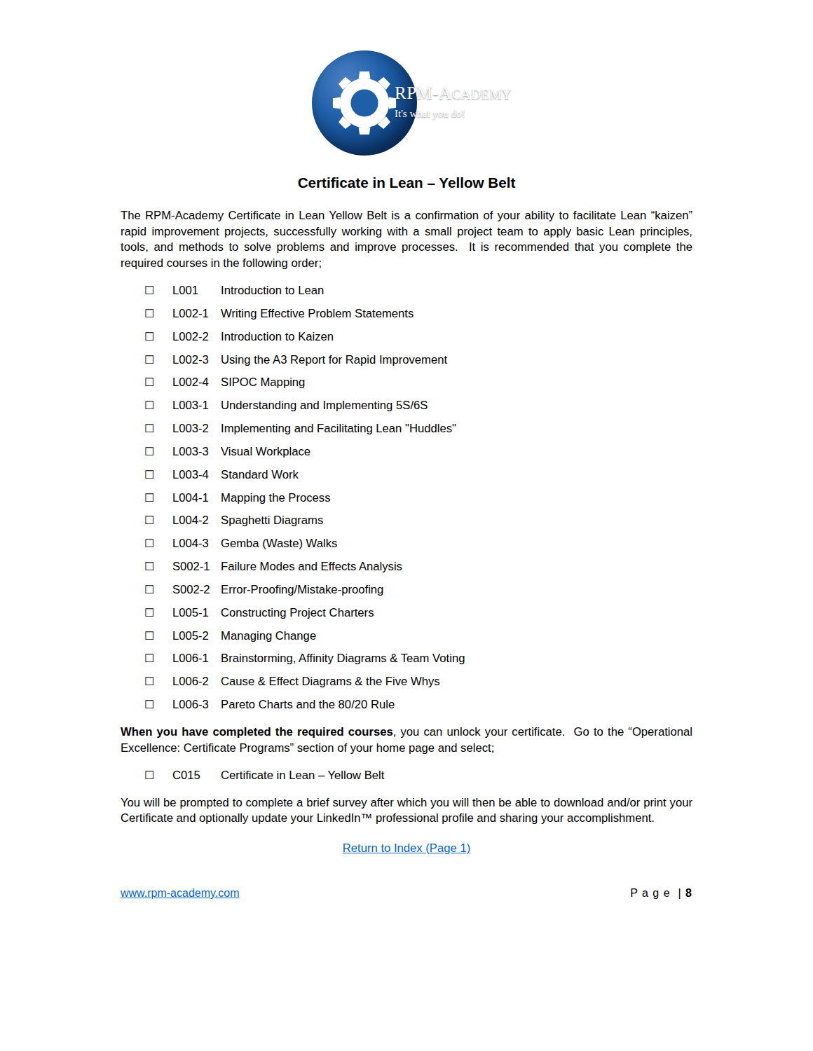RPM-ACADEMY
It's what you do!
Certificate in Lean – Yellow Belt
The RPM-Academy Certificate in Lean Yellow Belt is a confirmation of your ability to facilitate Lean “kaizen” rapid improvement projects, successfully working with a small project team to apply basic Lean principles, tools, and methods to solve problems and improve processes. It is recommended that you complete the required courses in the following order;
☐L001 Introduction to Lean
☐L002-1 Writing Effective Problem Statements
☐L002-2 Introduction to Kaizen
☐L002-3 Using the A3 Report for Rapid Improvement
☐L002-4 SIPOC Mapping
☐L003-1 Understanding and Implementing 5S/6S
☐L003-2 Implementing and Facilitating Lean "Huddles"
☐L003-3 Visual Workplace
☐L003-4 Standard Work
☐L004-1 Mapping the Process
☐L004-2 Spaghetti Diagrams
☐L004-3 Gemba (Waste) Walks
☐S002-1 Failure Modes and Effects Analysis
☐S002-2 Error-Proofing/Mistake-proofing
☐L005-1 Constructing Project Charters
☐L005-2 Managing Change
☐L006-1 Brainstorming, Affinity Diagrams & Team Voting
☐L006-2 Cause & Effect Diagrams & the Five Whys
☐L006-3 Pareto Charts and the 80/20 Rule
When you have completed the required courses, you can unlock your certificate. Go to the “Operational Excellence: Certificate Programs” section of your home page and select;
☐C015 Certificate in Lean – Yellow Belt
You will be prompted to complete a brief survey after which you will then be able to download and/or print your Certificate and optionally update your LinkedIn™ professional profile and sharing your accomplishment.
Return to Index (Page 1)
www.rpm-academy.com P a g e | 8